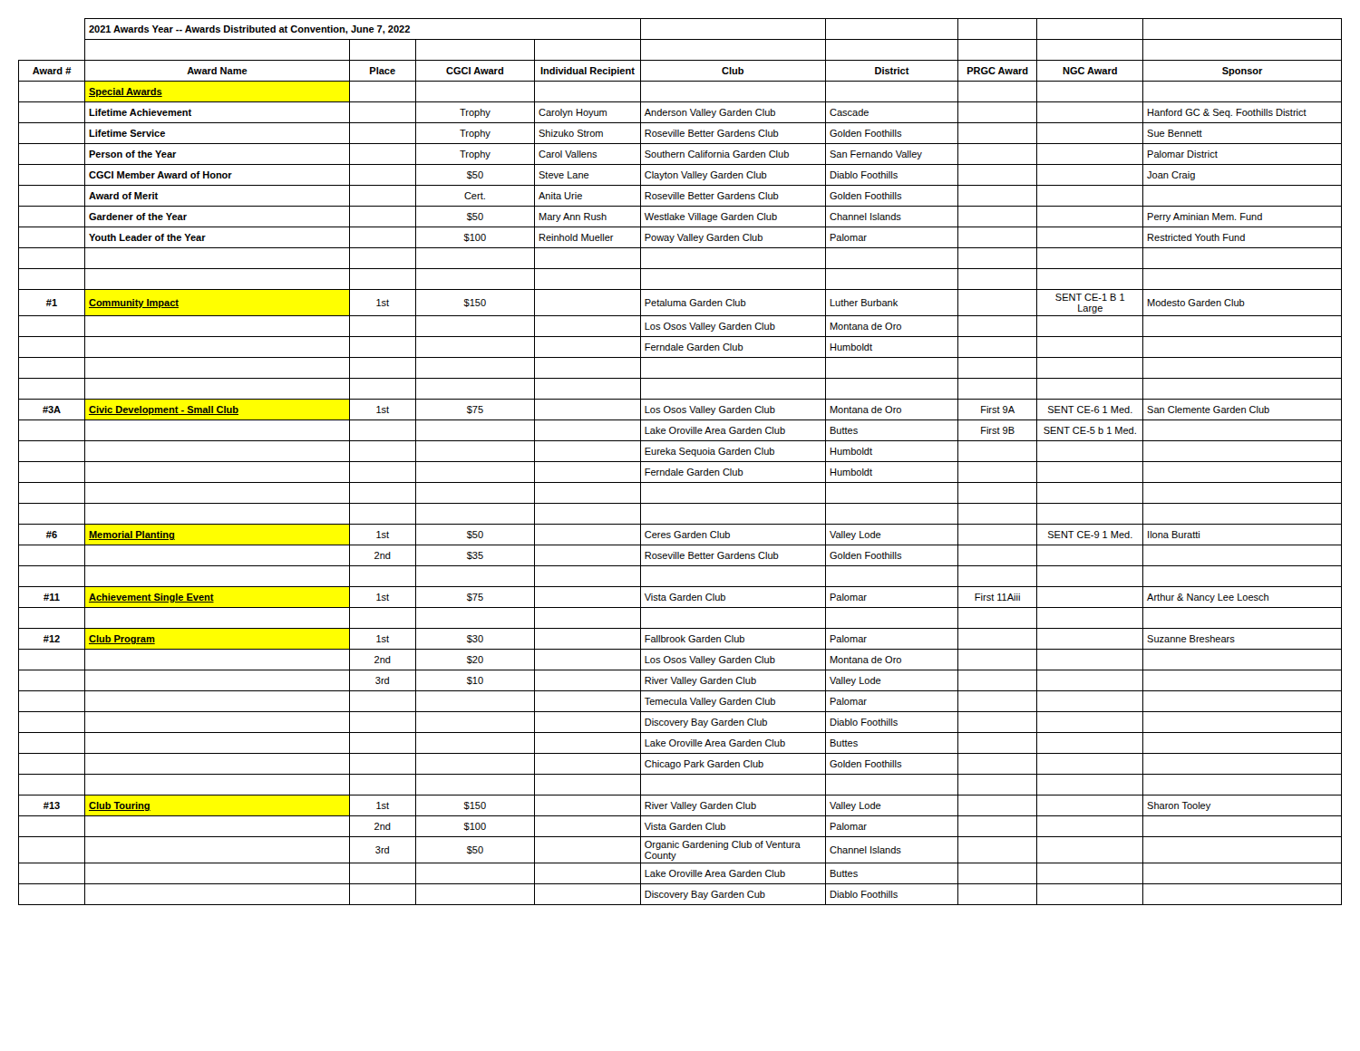| | 2021 Awards Year -- Awards Distributed at Convention, June 7, 2022 | | | | | |
| Award # | Award Name | Place | CGCI Award | Individual Recipient | Club | District | PRGC Award | NGC Award | Sponsor |
| | Special Awards | | | | | | | | |
| | Lifetime Achievement | | Trophy | Carolyn Hoyum | Anderson Valley Garden Club | Cascade | | | Hanford GC & Seq. Foothills District |
| | Lifetime Service | | Trophy | Shizuko Strom | Roseville Better Gardens Club | Golden Foothills | | | Sue Bennett |
| | Person of the Year | | Trophy | Carol Vallens | Southern California Garden Club | San Fernando Valley | | | Palomar District |
| | CGCI Member Award of Honor | | $50 | Steve Lane | Clayton Valley Garden Club | Diablo Foothills | | | Joan Craig |
| | Award of Merit | | Cert. | Anita Urie | Roseville Better Gardens Club | Golden Foothills | | | |
| | Gardener of the Year | | $50 | Mary Ann Rush | Westlake Village Garden Club | Channel Islands | | | Perry Aminian Mem. Fund |
| | Youth Leader of the Year | | $100 | Reinhold Mueller | Poway Valley Garden Club | Palomar | | | Restricted Youth Fund |
| #1 | Community Impact | 1st | $150 | | Petaluma Garden Club | Luther Burbank | | SENT CE-1 B 1 Large | Modesto Garden Club |
| | | | | | Los Osos Valley Garden Club | Montana de Oro | | | |
| | | | | | Ferndale Garden Club | Humboldt | | | |
| #3A | Civic Development - Small Club | 1st | $75 | | Los Osos Valley Garden Club | Montana de Oro | First 9A | SENT CE-6 1 Med. | San Clemente Garden Club |
| | | | | | Lake Oroville Area Garden Club | Buttes | First 9B | SENT CE-5 b 1 Med. | |
| | | | | | Eureka Sequoia Garden Club | Humboldt | | | |
| | | | | | Ferndale Garden Club | Humboldt | | | |
| #6 | Memorial Planting | 1st | $50 | | Ceres Garden Club | Valley Lode | | SENT CE-9 1 Med. | Ilona Buratti |
| | | 2nd | $35 | | Roseville Better Gardens Club | Golden Foothills | | | |
| #11 | Achievement Single Event | 1st | $75 | | Vista Garden Club | Palomar | First 11Aiii | | Arthur & Nancy Lee Loesch |
| #12 | Club Program | 1st | $30 | | Fallbrook Garden Club | Palomar | | | Suzanne Breshears |
| | | 2nd | $20 | | Los Osos Valley Garden Club | Montana de Oro | | | |
| | | 3rd | $10 | | River Valley Garden Club | Valley Lode | | | |
| | | | | | Temecula Valley Garden Club | Palomar | | | |
| | | | | | Discovery Bay Garden Club | Diablo Foothills | | | |
| | | | | | Lake Oroville Area Garden Club | Buttes | | | |
| | | | | | Chicago Park Garden Club | Golden Foothills | | | |
| #13 | Club Touring | 1st | $150 | | River Valley Garden Club | Valley Lode | | | Sharon Tooley |
| | | 2nd | $100 | | Vista Garden Club | Palomar | | | |
| | | 3rd | $50 | | Organic Gardening Club of Ventura County | Channel Islands | | | |
| | | | | | Lake Oroville Area Garden Club | Buttes | | | |
| | | | | | Discovery Bay Garden Cub | Diablo Foothills | | | |